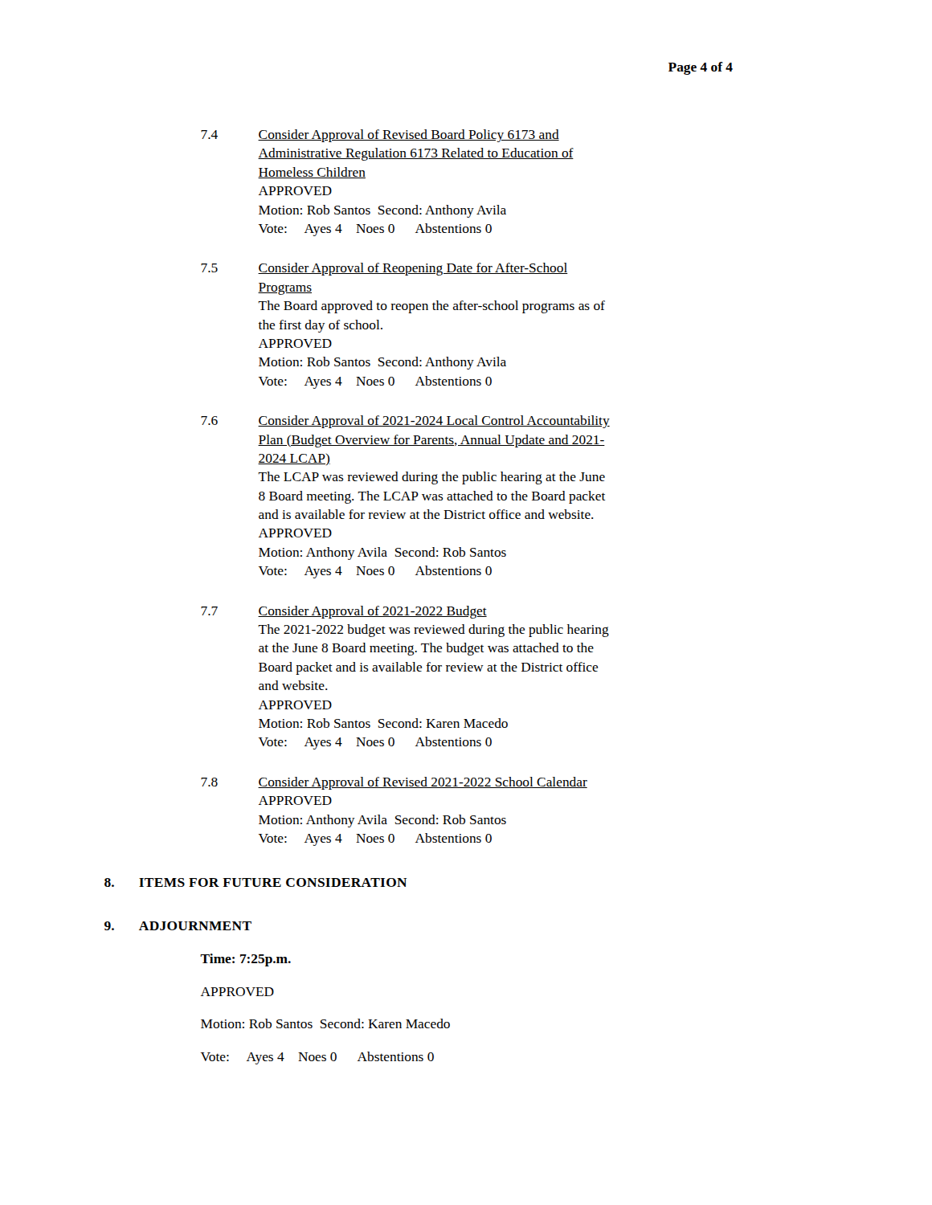Page 4 of 4
7.4
Consider Approval of Revised Board Policy 6173 and Administrative Regulation 6173 Related to Education of Homeless Children
APPROVED
Motion: Rob Santos Second: Anthony Avila
Vote: Ayes 4 Noes 0 Abstentions 0
7.5
Consider Approval of Reopening Date for After-School Programs
The Board approved to reopen the after-school programs as of the first day of school.
APPROVED
Motion: Rob Santos Second: Anthony Avila
Vote: Ayes 4 Noes 0 Abstentions 0
7.6
Consider Approval of 2021-2024 Local Control Accountability Plan (Budget Overview for Parents, Annual Update and 2021-2024 LCAP)
The LCAP was reviewed during the public hearing at the June 8 Board meeting. The LCAP was attached to the Board packet and is available for review at the District office and website.
APPROVED
Motion: Anthony Avila Second: Rob Santos
Vote: Ayes 4 Noes 0 Abstentions 0
7.7
Consider Approval of 2021-2022 Budget
The 2021-2022 budget was reviewed during the public hearing at the June 8 Board meeting. The budget was attached to the Board packet and is available for review at the District office and website.
APPROVED
Motion: Rob Santos Second: Karen Macedo
Vote: Ayes 4 Noes 0 Abstentions 0
7.8
Consider Approval of Revised 2021-2022 School Calendar
APPROVED
Motion: Anthony Avila Second: Rob Santos
Vote: Ayes 4 Noes 0 Abstentions 0
8.
ITEMS FOR FUTURE CONSIDERATION
9.
ADJOURNMENT
Time: 7:25p.m.
APPROVED
Motion: Rob Santos Second: Karen Macedo
Vote: Ayes 4 Noes 0 Abstentions 0